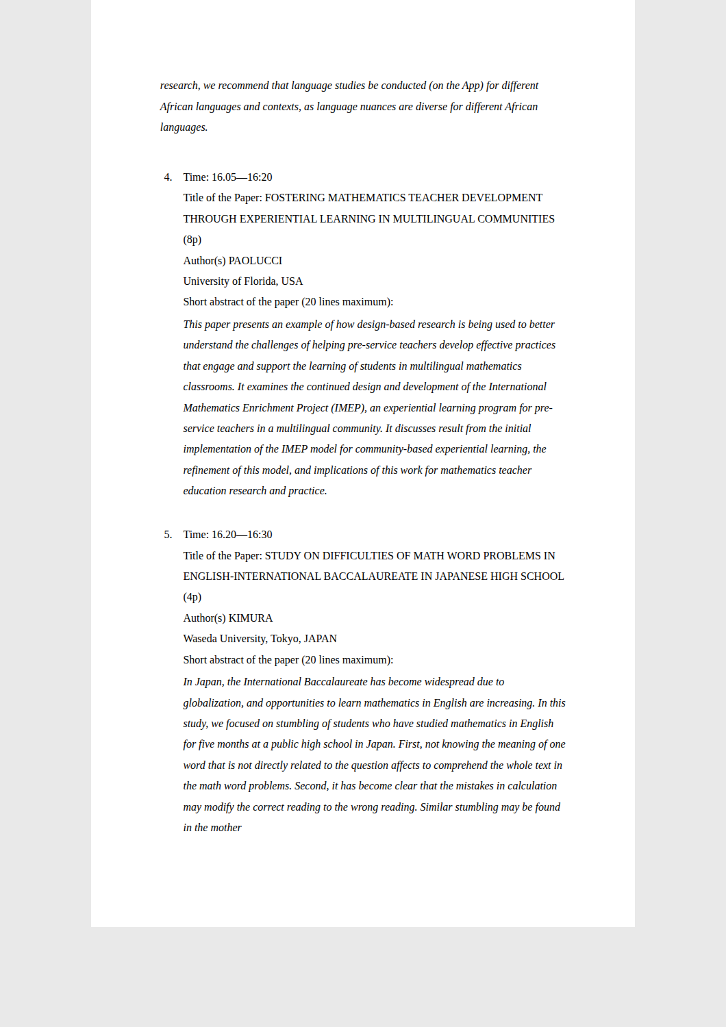research, we recommend that language studies be conducted (on the App) for different African languages and contexts, as language nuances are diverse for different African languages.
Time: 16.05―16:20
Title of the Paper: FOSTERING MATHEMATICS TEACHER DEVELOPMENT THROUGH EXPERIENTIAL LEARNING IN MULTILINGUAL COMMUNITIES (8p)
Author(s) PAOLUCCI
University of Florida, USA
Short abstract of the paper (20 lines maximum):
This paper presents an example of how design-based research is being used to better understand the challenges of helping pre-service teachers develop effective practices that engage and support the learning of students in multilingual mathematics classrooms. It examines the continued design and development of the International Mathematics Enrichment Project (IMEP), an experiential learning program for pre-service teachers in a multilingual community. It discusses result from the initial implementation of the IMEP model for community-based experiential learning, the refinement of this model, and implications of this work for mathematics teacher education research and practice.
Time: 16.20―16:30
Title of the Paper: STUDY ON DIFFICULTIES OF MATH WORD PROBLEMS IN ENGLISH-INTERNATIONAL BACCALAUREATE IN JAPANESE HIGH SCHOOL (4p)
Author(s) KIMURA
Waseda University, Tokyo, JAPAN
Short abstract of the paper (20 lines maximum):
In Japan, the International Baccalaureate has become widespread due to globalization, and opportunities to learn mathematics in English are increasing. In this study, we focused on stumbling of students who have studied mathematics in English for five months at a public high school in Japan. First, not knowing the meaning of one word that is not directly related to the question affects to comprehend the whole text in the math word problems. Second, it has become clear that the mistakes in calculation may modify the correct reading to the wrong reading. Similar stumbling may be found in the mother